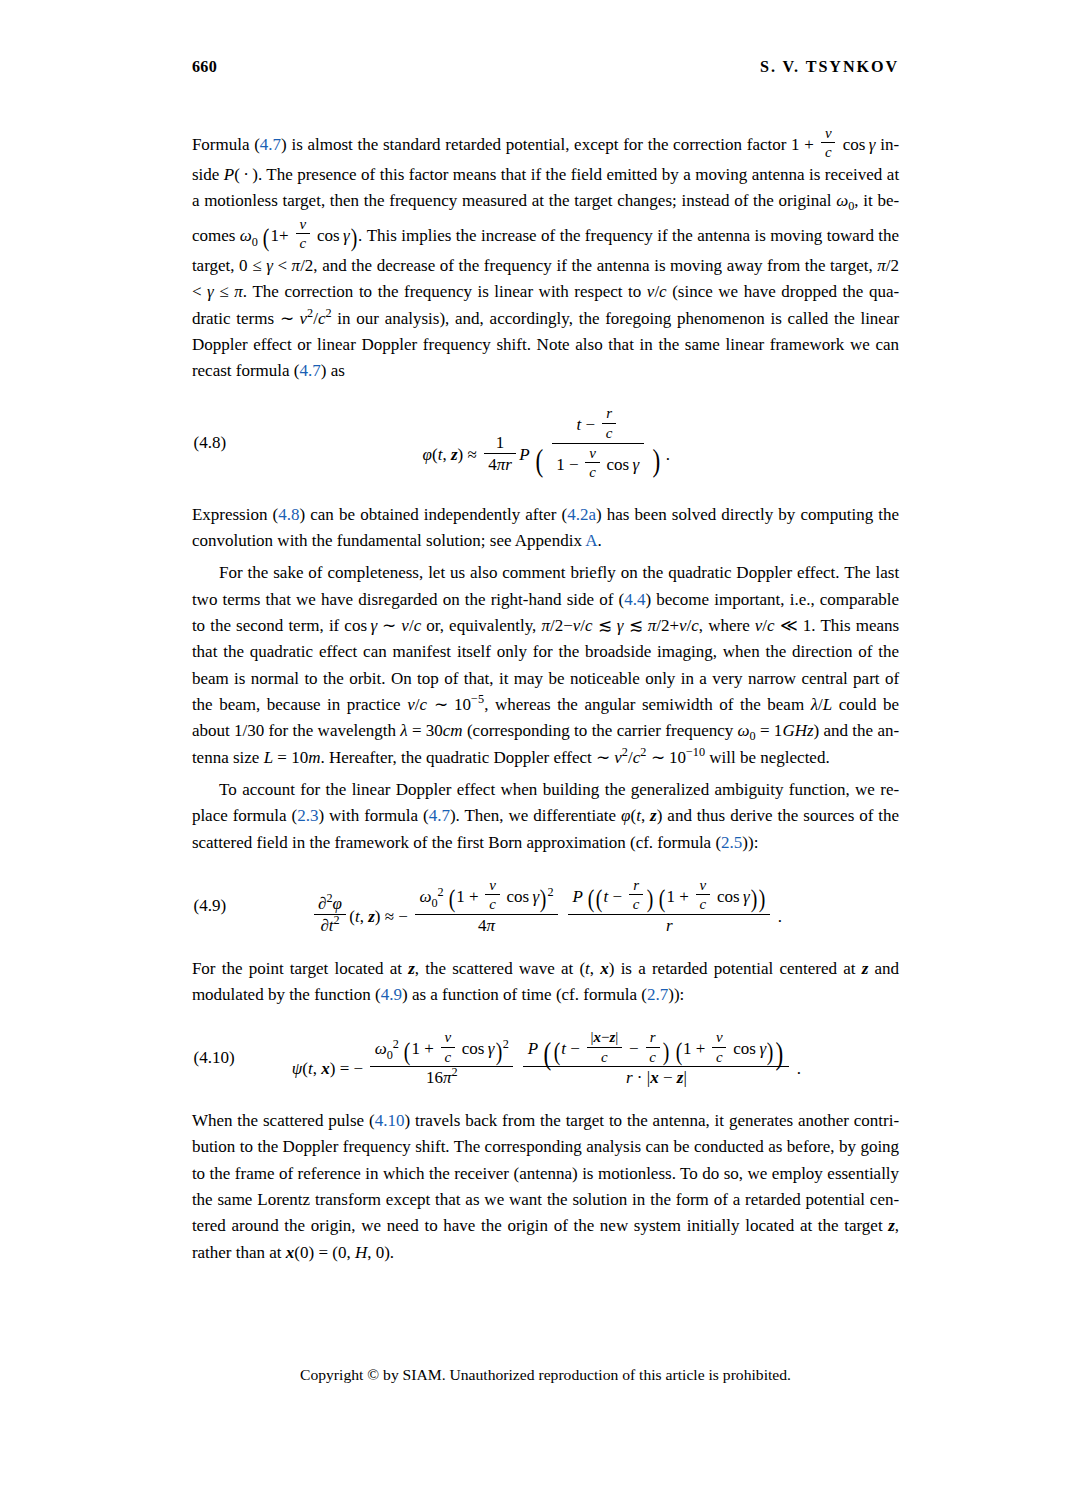660 S. V. TSYNKOV
Formula (4.7) is almost the standard retarded potential, except for the correction factor 1 + vc cos γ inside P( · ). The presence of this factor means that if the field emitted by a moving antenna is received at a motionless target, then the frequency measured at the target changes; instead of the original ω0, it becomes ω0 (1+ vc cos γ). This implies the increase of the frequency if the antenna is moving toward the target, 0 ≤ γ < π/2, and the decrease of the frequency if the antenna is moving away from the target, π/2 < γ ≤ π. The correction to the frequency is linear with respect to v/c (since we have dropped the quadratic terms ∼ v2/c2 in our analysis), and, accordingly, the foregoing phenomenon is called the linear Doppler effect or linear Doppler frequency shift. Note also that in the same linear framework we can recast formula (4.7) as
(4.8) φ(t, z) ≈ 14πr P ( t − rc 1 − vc cos γ ) .
Expression (4.8) can be obtained independently after (4.2a) has been solved directly by computing the convolution with the fundamental solution; see Appendix A.
For the sake of completeness, let us also comment briefly on the quadratic Doppler effect. The last two terms that we have disregarded on the right-hand side of (4.4) become important, i.e., comparable to the second term, if cos γ ∼ v/c or, equivalently, π/2−v/c ≲ γ ≲ π/2+v/c, where v/c ≪ 1. This means that the quadratic effect can manifest itself only for the broadside imaging, when the direction of the beam is normal to the orbit. On top of that, it may be noticeable only in a very narrow central part of the beam, because in practice v/c ∼ 10−5, whereas the angular semiwidth of the beam λ/L could be about 1/30 for the wavelength λ = 30cm (corresponding to the carrier frequency ω0 = 1GHz) and the antenna size L = 10m. Hereafter, the quadratic Doppler effect ∼ v2/c2 ∼ 10−10 will be neglected.
To account for the linear Doppler effect when building the generalized ambiguity function, we replace formula (2.3) with formula (4.7). Then, we differentiate φ(t, z) and thus derive the sources of the scattered field in the framework of the first Born approximation (cf. formula (2.5)):
(4.9) ∂2φ∂t2(t, z) ≈ − ω02 (1 + vc cos γ)24π P ((t − rc) (1 + vc cos γ)) r .
For the point target located at z, the scattered wave at (t, x) is a retarded potential centered at z and modulated by the function (4.9) as a function of time (cf. formula (2.7)):
(4.10) ψ(t, x) = − ω02 (1 + vc cos γ)216π2 P ((t − |x−z|c − rc) (1 + vc cos γ)) r · |x − z| .
When the scattered pulse (4.10) travels back from the target to the antenna, it generates another contribution to the Doppler frequency shift. The corresponding analysis can be conducted as before, by going to the frame of reference in which the receiver (antenna) is motionless. To do so, we employ essentially the same Lorentz transform except that as we want the solution in the form of a retarded potential centered around the origin, we need to have the origin of the new system initially located at the target z, rather than at x(0) = (0, H, 0).
Copyright © by SIAM. Unauthorized reproduction of this article is prohibited.